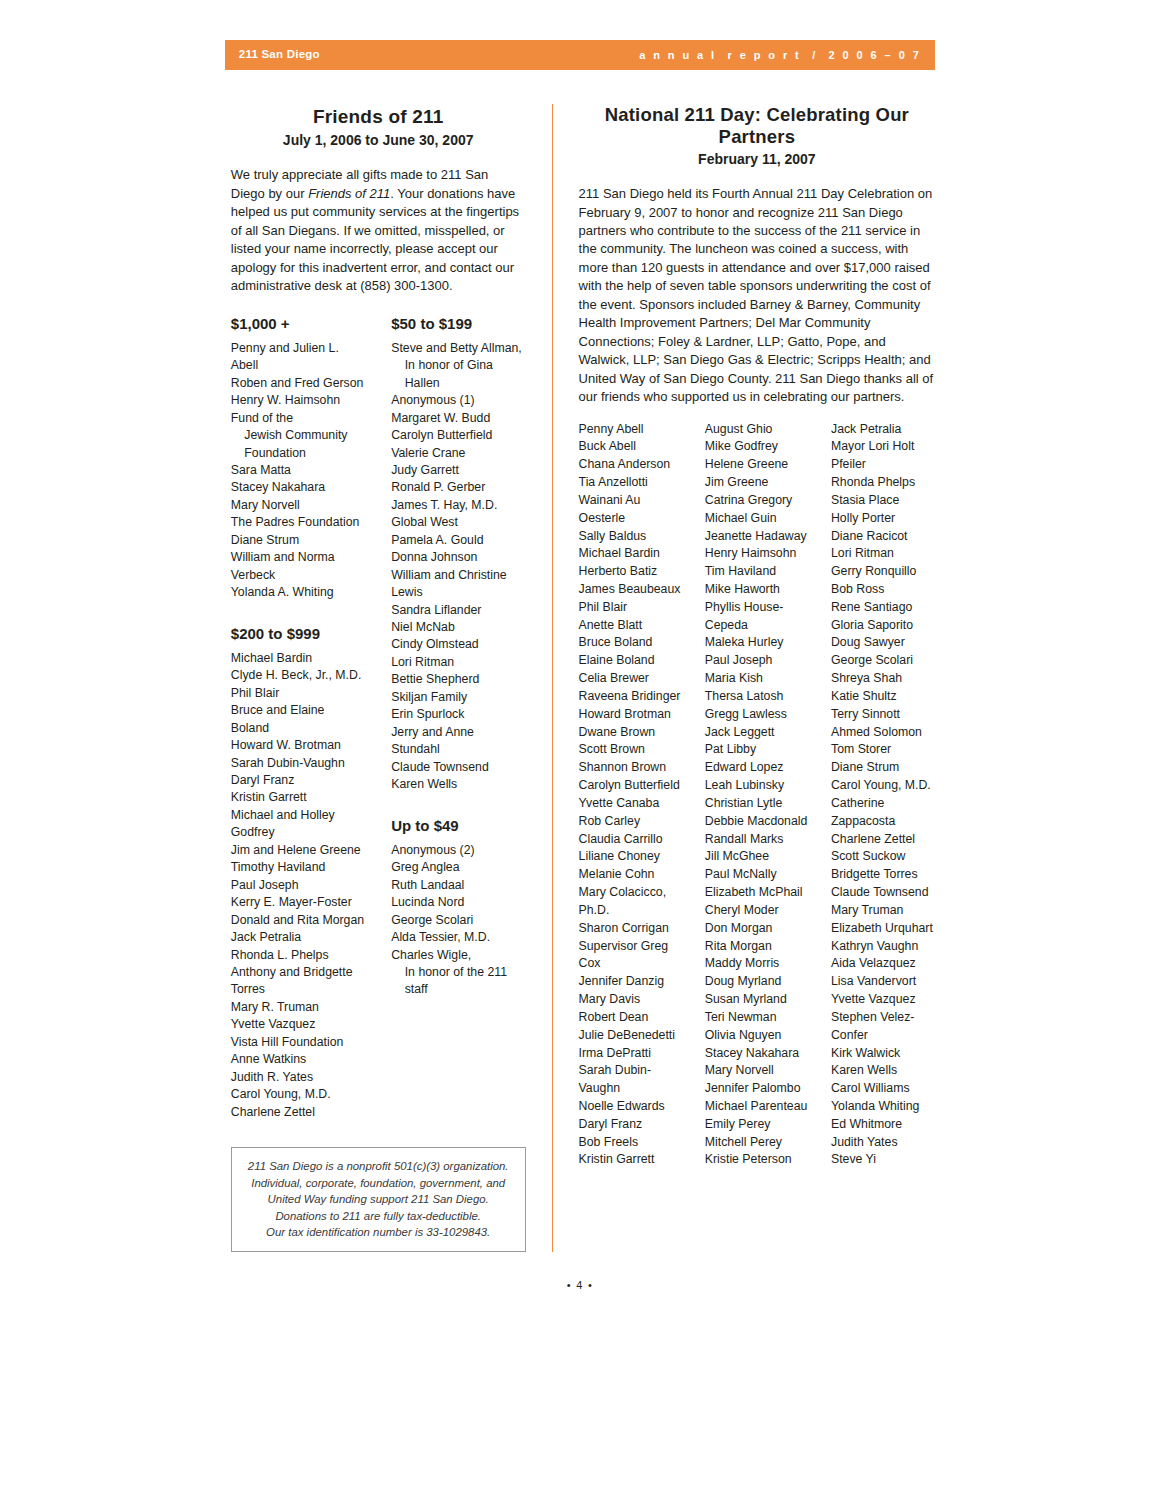211 San Diego
a n n u a l r e p o r t / 2 0 0 6 – 0 7
Friends of 211
July 1, 2006 to June 30, 2007
We truly appreciate all gifts made to 211 San Diego by our Friends of 211. Your donations have helped us put community services at the fingertips of all San Diegans. If we omitted, misspelled, or listed your name incorrectly, please accept our apology for this inadvertent error, and contact our administrative desk at (858) 300-1300.
$1,000 +
Penny and Julien L. Abell
Roben and Fred Gerson
Henry W. Haimsohn Fund of theJewish Community Foundation
Sara Matta
Stacey Nakahara
Mary Norvell
The Padres Foundation
Diane Strum
William and Norma Verbeck
Yolanda A. Whiting
$200 to $999
Michael Bardin
Clyde H. Beck, Jr., M.D.
Phil Blair
Bruce and Elaine Boland
Howard W. Brotman
Sarah Dubin-Vaughn
Daryl Franz
Kristin Garrett
Michael and Holley Godfrey
Jim and Helene Greene
Timothy Haviland
Paul Joseph
Kerry E. Mayer-Foster
Donald and Rita Morgan
Jack Petralia
Rhonda L. Phelps
Anthony and Bridgette Torres
Mary R. Truman
Yvette Vazquez
Vista Hill Foundation
Anne Watkins
Judith R. Yates
Carol Young, M.D.
Charlene Zettel
$50 to $199
Steve and Betty Allman,In honor of Gina Hallen
Anonymous (1)
Margaret W. Budd
Carolyn Butterfield
Valerie Crane
Judy Garrett
Ronald P. Gerber
James T. Hay, M.D.
Global West
Pamela A. Gould
Donna Johnson
William and Christine Lewis
Sandra Liflander
Niel McNab
Cindy Olmstead
Lori Ritman
Bettie Shepherd
Skiljan Family
Erin Spurlock
Jerry and Anne Stundahl
Claude Townsend
Karen Wells
Up to $49
Anonymous (2)
Greg Anglea
Ruth Landaal
Lucinda Nord
George Scolari
Alda Tessier, M.D.
Charles Wigle,In honor of the 211 staff
211 San Diego is a nonprofit 501(c)(3) organization. Individual, corporate, foundation, government, and United Way funding support 211 San Diego. Donations to 211 are fully tax-deductible.
Our tax identification number is 33-1029843.
National 211 Day: Celebrating Our Partners
February 11, 2007
211 San Diego held its Fourth Annual 211 Day Celebration on February 9, 2007 to honor and recognize 211 San Diego partners who contribute to the success of the 211 service in the community. The luncheon was coined a success, with more than 120 guests in attendance and over $17,000 raised with the help of seven table sponsors underwriting the cost of the event. Sponsors included Barney & Barney, Community Health Improvement Partners; Del Mar Community Connections; Foley & Lardner, LLP; Gatto, Pope, and Walwick, LLP; San Diego Gas & Electric; Scripps Health; and United Way of San Diego County. 211 San Diego thanks all of our friends who supported us in celebrating our partners.
Penny Abell
Buck Abell
Chana Anderson
Tia Anzellotti
Wainani Au Oesterle
Sally Baldus
Michael Bardin
Herberto Batiz
James Beaubeaux
Phil Blair
Anette Blatt
Bruce Boland
Elaine Boland
Celia Brewer
Raveena Bridinger
Howard Brotman
Dwane Brown
Scott Brown
Shannon Brown
Carolyn Butterfield
Yvette Canaba
Rob Carley
Claudia Carrillo
Liliane Choney
Melanie Cohn
Mary Colacicco, Ph.D.
Sharon Corrigan
Supervisor Greg Cox
Jennifer Danzig
Mary Davis
Robert Dean
Julie DeBenedetti
Irma DePratti
Sarah Dubin-Vaughn
Noelle Edwards
Daryl Franz
Bob Freels
Kristin Garrett
August Ghio
Mike Godfrey
Helene Greene
Jim Greene
Catrina Gregory
Michael Guin
Jeanette Hadaway
Henry Haimsohn
Tim Haviland
Mike Haworth
Phyllis House-Cepeda
Maleka Hurley
Paul Joseph
Maria Kish
Thersa Latosh
Gregg Lawless
Jack Leggett
Pat Libby
Edward Lopez
Leah Lubinsky
Christian Lytle
Debbie Macdonald
Randall Marks
Jill McGhee
Paul McNally
Elizabeth McPhail
Cheryl Moder
Don Morgan
Rita Morgan
Maddy Morris
Doug Myrland
Susan Myrland
Teri Newman
Olivia Nguyen
Stacey Nakahara
Mary Norvell
Jennifer Palombo
Michael Parenteau
Emily Perey
Mitchell Perey
Kristie Peterson
Jack Petralia
Mayor Lori Holt Pfeiler
Rhonda Phelps
Stasia Place
Holly Porter
Diane Racicot
Lori Ritman
Gerry Ronquillo
Bob Ross
Rene Santiago
Gloria Saporito
Doug Sawyer
George Scolari
Shreya Shah
Katie Shultz
Terry Sinnott
Ahmed Solomon
Tom Storer
Diane Strum
Carol Young, M.D.
Catherine Zappacosta
Charlene Zettel
Scott Suckow
Bridgette Torres
Claude Townsend
Mary Truman
Elizabeth Urquhart
Kathryn Vaughn
Aida Velazquez
Lisa Vandervort
Yvette Vazquez
Stephen Velez-Confer
Kirk Walwick
Karen Wells
Carol Williams
Yolanda Whiting
Ed Whitmore
Judith Yates
Steve Yi
• 4 •